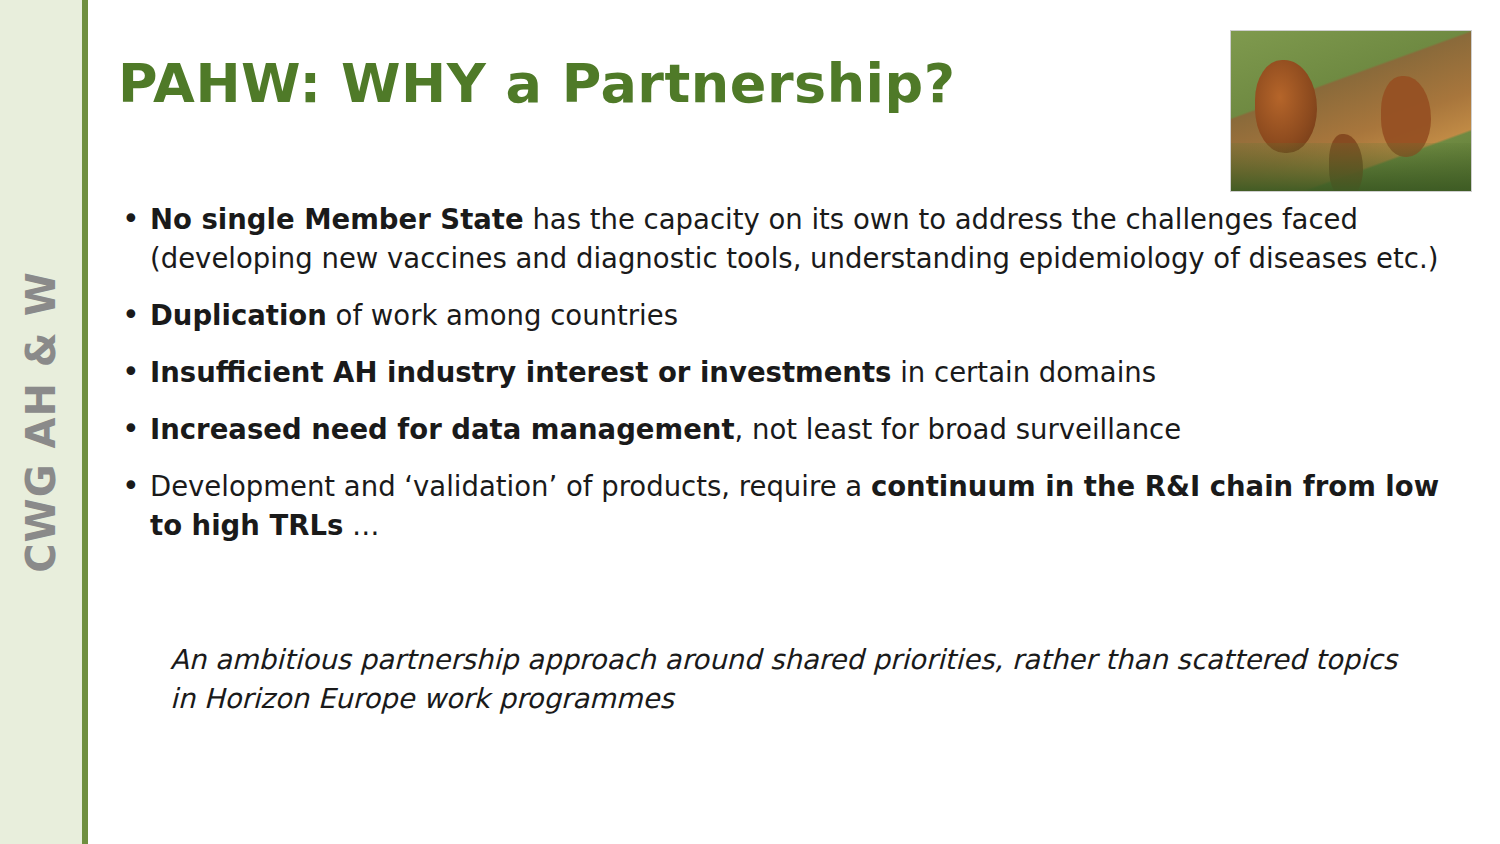CWG AH & W
PAHW: WHY a Partnership?
No single Member State has the capacity on its own to address the challenges faced (developing new vaccines and diagnostic tools, understanding epidemiology of diseases etc.)
Duplication of work among countries
Insufficient AH industry interest or investments in certain domains
Increased need for data management, not least for broad surveillance
Development and ‘validation’ of products, require a continuum in the R&I chain from low to high TRLs …
An ambitious partnership approach around shared priorities, rather than scattered topics in Horizon Europe work programmes